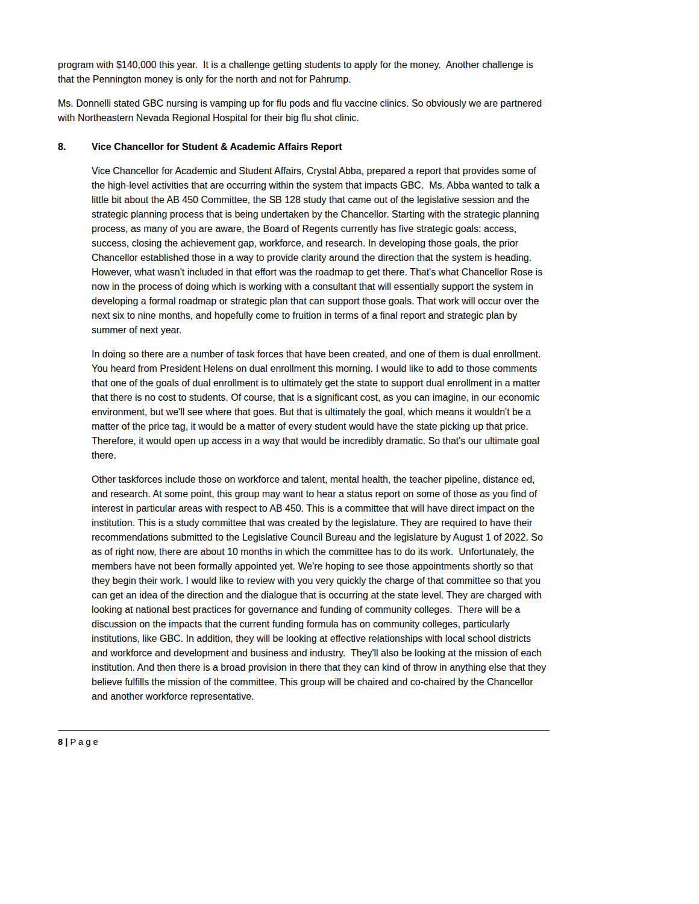program with $140,000 this year. It is a challenge getting students to apply for the money. Another challenge is that the Pennington money is only for the north and not for Pahrump.
Ms. Donnelli stated GBC nursing is vamping up for flu pods and flu vaccine clinics. So obviously we are partnered with Northeastern Nevada Regional Hospital for their big flu shot clinic.
8. Vice Chancellor for Student & Academic Affairs Report
Vice Chancellor for Academic and Student Affairs, Crystal Abba, prepared a report that provides some of the high-level activities that are occurring within the system that impacts GBC. Ms. Abba wanted to talk a little bit about the AB 450 Committee, the SB 128 study that came out of the legislative session and the strategic planning process that is being undertaken by the Chancellor. Starting with the strategic planning process, as many of you are aware, the Board of Regents currently has five strategic goals: access, success, closing the achievement gap, workforce, and research. In developing those goals, the prior Chancellor established those in a way to provide clarity around the direction that the system is heading. However, what wasn't included in that effort was the roadmap to get there. That's what Chancellor Rose is now in the process of doing which is working with a consultant that will essentially support the system in developing a formal roadmap or strategic plan that can support those goals. That work will occur over the next six to nine months, and hopefully come to fruition in terms of a final report and strategic plan by summer of next year.
In doing so there are a number of task forces that have been created, and one of them is dual enrollment. You heard from President Helens on dual enrollment this morning. I would like to add to those comments that one of the goals of dual enrollment is to ultimately get the state to support dual enrollment in a matter that there is no cost to students. Of course, that is a significant cost, as you can imagine, in our economic environment, but we'll see where that goes. But that is ultimately the goal, which means it wouldn't be a matter of the price tag, it would be a matter of every student would have the state picking up that price. Therefore, it would open up access in a way that would be incredibly dramatic. So that's our ultimate goal there.
Other taskforces include those on workforce and talent, mental health, the teacher pipeline, distance ed, and research. At some point, this group may want to hear a status report on some of those as you find of interest in particular areas with respect to AB 450. This is a committee that will have direct impact on the institution. This is a study committee that was created by the legislature. They are required to have their recommendations submitted to the Legislative Council Bureau and the legislature by August 1 of 2022. So as of right now, there are about 10 months in which the committee has to do its work. Unfortunately, the members have not been formally appointed yet. We're hoping to see those appointments shortly so that they begin their work. I would like to review with you very quickly the charge of that committee so that you can get an idea of the direction and the dialogue that is occurring at the state level. They are charged with looking at national best practices for governance and funding of community colleges. There will be a discussion on the impacts that the current funding formula has on community colleges, particularly institutions, like GBC. In addition, they will be looking at effective relationships with local school districts and workforce and development and business and industry. They'll also be looking at the mission of each institution. And then there is a broad provision in there that they can kind of throw in anything else that they believe fulfills the mission of the committee. This group will be chaired and co-chaired by the Chancellor and another workforce representative.
8 | P a g e